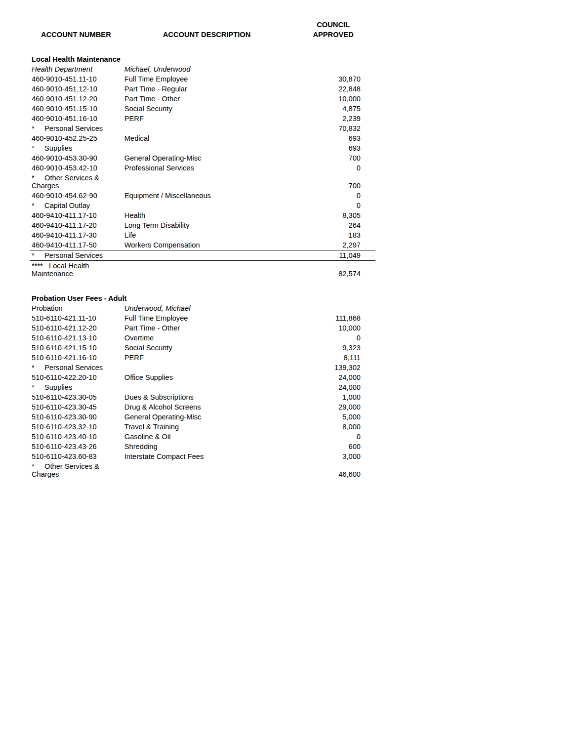| | | COUNCIL |
| ACCOUNT NUMBER | ACCOUNT DESCRIPTION | APPROVED |
| Local Health Maintenance |
| Health Department | Michael, Underwood | |
| 460-9010-451.11-10 | Full Time Employee | 30,870 |
| 460-9010-451.12-10 | Part Time - Regular | 22,848 |
| 460-9010-451.12-20 | Part Time - Other | 10,000 |
| 460-9010-451.15-10 | Social Security | 4,875 |
| 460-9010-451.16-10 | PERF | 2,239 |
| * Personal Services | | 70,832 |
| 460-9010-452.25-25 | Medical | 693 |
| * Supplies | | 693 |
| 460-9010-453.30-90 | General Operating-Misc | 700 |
| 460-9010-453.42-10 | Professional Services | 0 |
| * Other Services & Charges | | 700 |
| 460-9010-454.62-90 | Equipment / Miscellaneous | 0 |
| * Capital Outlay | | 0 |
| 460-9410-411.17-10 | Health | 8,305 |
| 460-9410-411.17-20 | Long Term Disability | 264 |
| 460-9410-411.17-30 | Life | 183 |
| 460-9410-411.17-50 | Workers Compensation | 2,297 |
| * Personal Services | | 11,049 |
| **** Local Health Maintenance | | 82,574 |
| Probation User Fees - Adult |
| Probation | Underwood, Michael | |
| 510-6110-421.11-10 | Full Time Employee | 111,868 |
| 510-6110-421.12-20 | Part Time - Other | 10,000 |
| 510-6110-421.13-10 | Overtime | 0 |
| 510-6110-421.15-10 | Social Security | 9,323 |
| 510-6110-421.16-10 | PERF | 8,111 |
| * Personal Services | | 139,302 |
| 510-6110-422.20-10 | Office Supplies | 24,000 |
| * Supplies | | 24,000 |
| 510-6110-423.30-05 | Dues & Subscriptions | 1,000 |
| 510-6110-423.30-45 | Drug & Alcohol Screens | 29,000 |
| 510-6110-423.30-90 | General Operating-Misc | 5,000 |
| 510-6110-423.32-10 | Travel & Training | 8,000 |
| 510-6110-423.40-10 | Gasoline & Oil | 0 |
| 510-6110-423.43-26 | Shredding | 600 |
| 510-6110-423.60-83 | Interstate Compact Fees | 3,000 |
| * Other Services & Charges | | 46,600 |